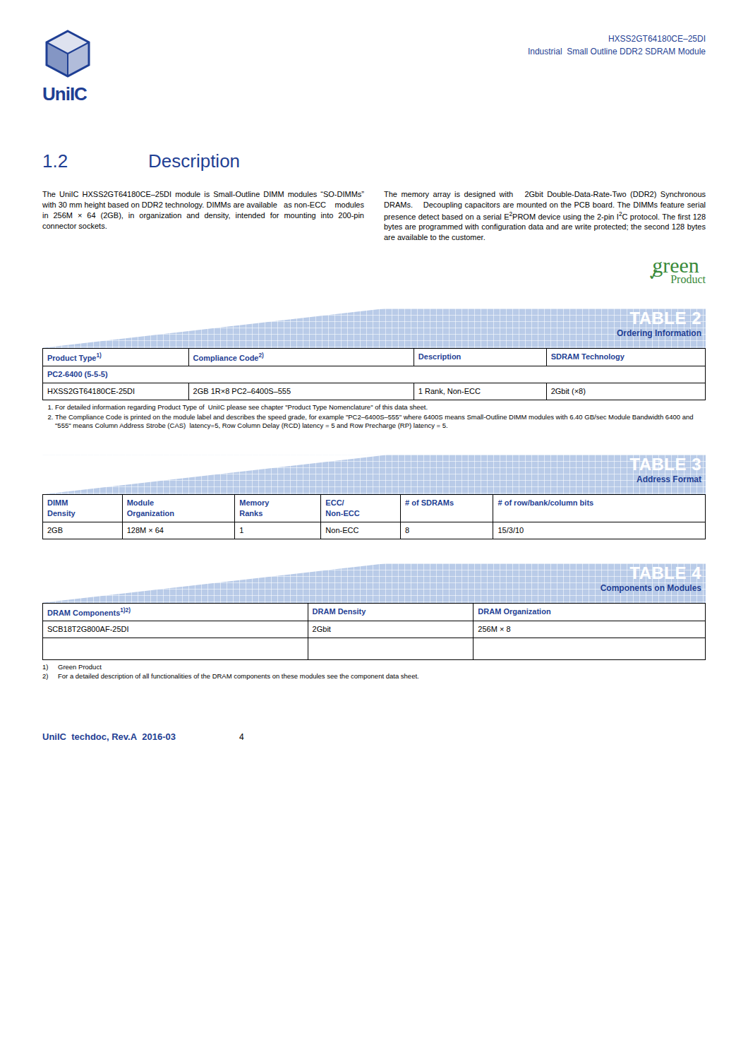UniIC
HXSS2GT64180CE–25DI
Industrial Small Outline DDR2 SDRAM Module
1.2 Description
The UniIC HXSS2GT64180CE–25DI module is Small-Outline DIMM modules “SO-DIMMs” with 30 mm height based on DDR2 technology. DIMMs are available as non-ECC modules in 256M × 64 (2GB), in organization and density, intended for mounting into 200-pin connector sockets.
The memory array is designed with 2Gbit Double-Data-Rate-Two (DDR2) Synchronous DRAMs. Decoupling capacitors are mounted on the PCB board. The DIMMs feature serial presence detect based on a serial E2PROM device using the 2-pin I2C protocol. The first 128 bytes are programmed with configuration data and are write protected; the second 128 bytes are available to the customer.
✓
green
Product
TABLE 2
Ordering Information
| Product Type 1) | Compliance Code 2) | Description | SDRAM Technology |
| --- | --- | --- | --- |
| PC2-6400 (5-5-5) |
| HXSS2GT64180CE-25DI | 2GB 1R×8 PC2–6400S–555 | 1 Rank, Non-ECC | 2Gbit (×8) |
For detailed information regarding Product Type of UniIC please see chapter "Product Type Nomenclature" of this data sheet.
The Compliance Code is printed on the module label and describes the speed grade, for example "PC2–6400S–555" where 6400S means Small-Outline DIMM modules with 6.40 GB/sec Module Bandwidth 6400 and "555" means Column Address Strobe (CAS) latency=5, Row Column Delay (RCD) latency = 5 and Row Precharge (RP) latency = 5.
TABLE 3
Address Format
| DIMM Density | Module Organization | Memory Ranks | ECC/ Non-ECC | # of SDRAMs | # of row/bank/column bits |
| --- | --- | --- | --- | --- | --- |
| 2GB | 128M × 64 | 1 | Non-ECC | 8 | 15/3/10 |
TABLE 4
Components on Modules
| DRAM Components 1)2) | DRAM Density | DRAM Organization |
| --- | --- | --- |
| SCB18T2G800AF-25DI | 2Gbit | 256M × 8 |
1) Green Product
2) For a detailed description of all functionalities of the DRAM components on these modules see the component data sheet.
UniIC techdoc, Rev.A 2016-03
4